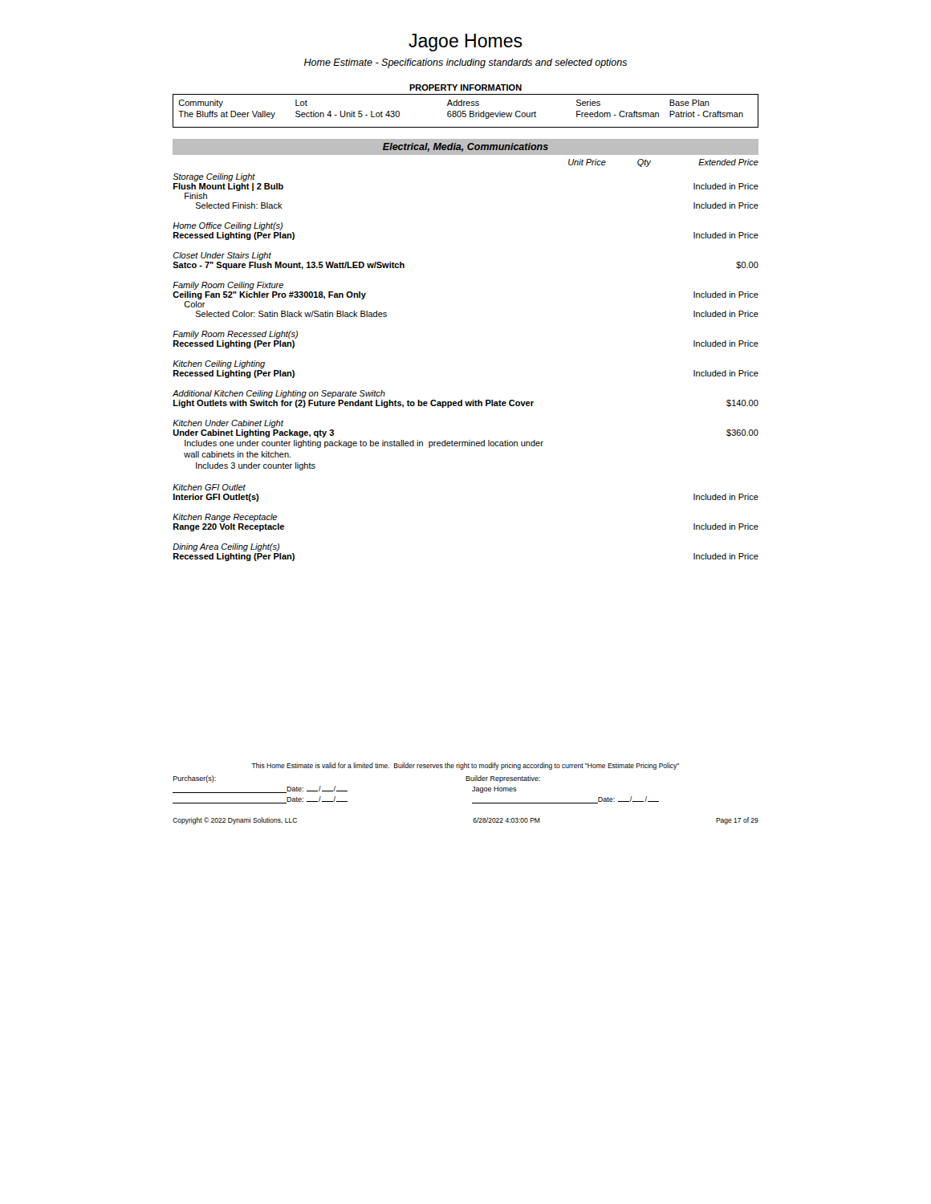Jagoe Homes
Home Estimate - Specifications including standards and selected options
PROPERTY INFORMATION
| Community The Bluffs at Deer Valley | Lot Section 4 - Unit 5 - Lot 430 | Address 6805 Bridgeview Court | Series Freedom - Craftsman | Base Plan Patriot - Craftsman |
Electrical, Media, Communications
Unit Price Qty Extended Price
Storage Ceiling Light
Flush Mount Light | 2 Bulb
Included in Price
Finish
Selected Finish: Black
Included in Price
Home Office Ceiling Light(s)
Recessed Lighting (Per Plan)
Included in Price
Closet Under Stairs Light
Satco - 7" Square Flush Mount, 13.5 Watt/LED w/Switch
$0.00
Family Room Ceiling Fixture
Ceiling Fan 52" Kichler Pro #330018, Fan Only
Included in Price
Color
Selected Color: Satin Black w/Satin Black Blades
Included in Price
Family Room Recessed Light(s)
Recessed Lighting (Per Plan)
Included in Price
Kitchen Ceiling Lighting
Recessed Lighting (Per Plan)
Included in Price
Additional Kitchen Ceiling Lighting on Separate Switch
Light Outlets with Switch for (2) Future Pendant Lights, to be Capped with Plate Cover
$140.00
Kitchen Under Cabinet Light
Under Cabinet Lighting Package, qty 3
$360.00
Includes one under counter lighting package to be installed in predetermined location under wall cabinets in the kitchen.
Includes 3 under counter lights
Kitchen GFI Outlet
Interior GFI Outlet(s)
Included in Price
Kitchen Range Receptacle
Range 220 Volt Receptacle
Included in Price
Dining Area Ceiling Light(s)
Recessed Lighting (Per Plan)
Included in Price
This Home Estimate is valid for a limited time. Builder reserves the right to modify pricing according to current "Home Estimate Pricing Policy"
| Purchaser(s): | | Builder Representative: |
| | Date: / / | Jagoe Homes | |
| | Date: / / | | Date: / / |
Copyright © 2022 Dynami Solutions, LLC
6/28/2022 4:03:00 PM
Page 17 of 29